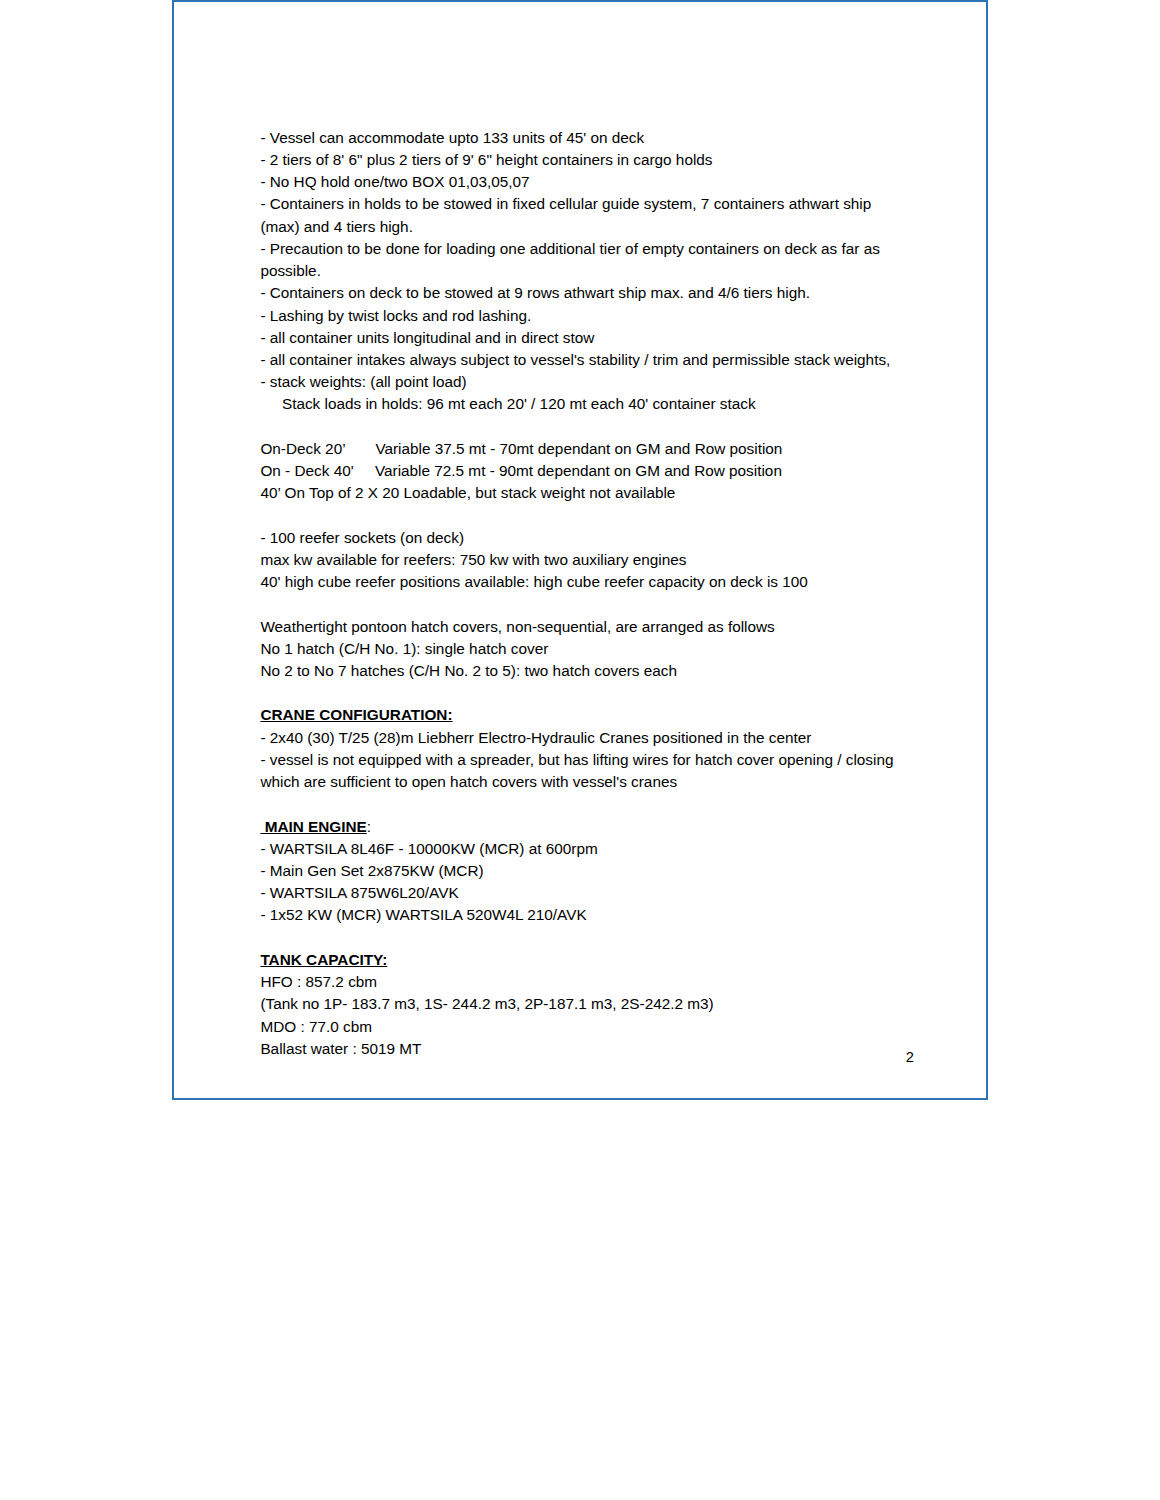- Vessel can accommodate upto 133 units of 45' on deck
- 2 tiers of 8' 6" plus 2 tiers of 9' 6" height containers in cargo holds
- No HQ hold one/two BOX 01,03,05,07
- Containers in holds to be stowed in fixed cellular guide system, 7 containers athwart ship (max) and 4 tiers high.
- Precaution to be done for loading one additional tier of empty containers on deck as far as possible.
- Containers on deck to be stowed at 9 rows athwart ship max. and 4/6 tiers high.
- Lashing by twist locks and rod lashing.
- all container units longitudinal and in direct stow
- all container intakes always subject to vessel's stability / trim and permissible stack weights,
- stack weights: (all point load)
Stack loads in holds: 96 mt each 20' / 120 mt each 40' container stack
On-Deck 20’ Variable 37.5 mt - 70mt dependant on GM and Row position
On - Deck 40' Variable 72.5 mt - 90mt dependant on GM and Row position
40’ On Top of 2 X 20 Loadable, but stack weight not available
- 100 reefer sockets (on deck)
max kw available for reefers: 750 kw with two auxiliary engines
40' high cube reefer positions available: high cube reefer capacity on deck is 100
Weathertight pontoon hatch covers, non-sequential, are arranged as follows
No 1 hatch (C/H No. 1): single hatch cover
No 2 to No 7 hatches (C/H No. 2 to 5): two hatch covers each
CRANE CONFIGURATION:
- 2x40 (30) T/25 (28)m Liebherr Electro-Hydraulic Cranes positioned in the center
- vessel is not equipped with a spreader, but has lifting wires for hatch cover opening / closing which are sufficient to open hatch covers with vessel's cranes
MAIN ENGINE:
- WARTSILA 8L46F - 10000KW (MCR) at 600rpm
- Main Gen Set 2x875KW (MCR)
- WARTSILA 875W6L20/AVK
- 1x52 KW (MCR) WARTSILA 520W4L 210/AVK
TANK CAPACITY:
HFO : 857.2 cbm
(Tank no 1P- 183.7 m3, 1S- 244.2 m3, 2P-187.1 m3, 2S-242.2 m3)
MDO : 77.0 cbm
Ballast water : 5019 MT
2